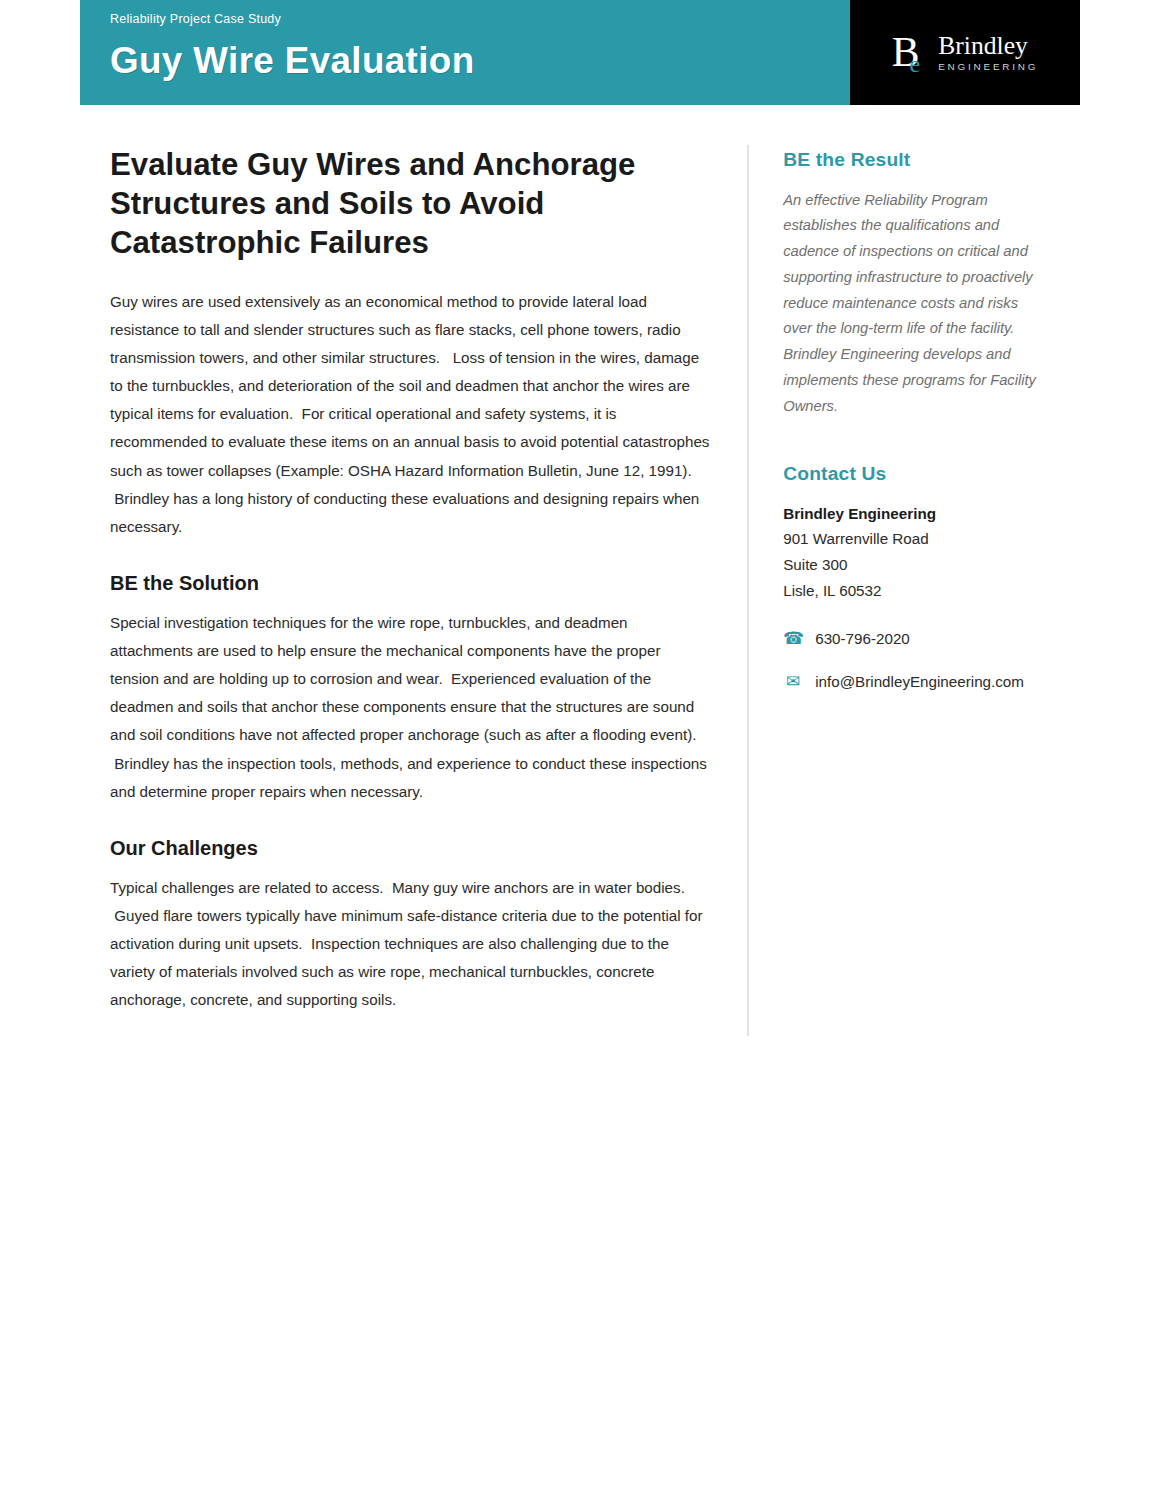Reliability Project Case Study
Guy Wire Evaluation
Be
Brindley ENGINEERING
Evaluate Guy Wires and Anchorage Structures and Soils to Avoid Catastrophic Failures
Guy wires are used extensively as an economical method to provide lateral load resistance to tall and slender structures such as flare stacks, cell phone towers, radio transmission towers, and other similar structures. Loss of tension in the wires, damage to the turnbuckles, and deterioration of the soil and deadmen that anchor the wires are typical items for evaluation. For critical operational and safety systems, it is recommended to evaluate these items on an annual basis to avoid potential catastrophes such as tower collapses (Example: OSHA Hazard Information Bulletin, June 12, 1991). Brindley has a long history of conducting these evaluations and designing repairs when necessary.
BE the Solution
Special investigation techniques for the wire rope, turnbuckles, and deadmen attachments are used to help ensure the mechanical components have the proper tension and are holding up to corrosion and wear. Experienced evaluation of the deadmen and soils that anchor these components ensure that the structures are sound and soil conditions have not affected proper anchorage (such as after a flooding event). Brindley has the inspection tools, methods, and experience to conduct these inspections and determine proper repairs when necessary.
Our Challenges
Typical challenges are related to access. Many guy wire anchors are in water bodies. Guyed flare towers typically have minimum safe-distance criteria due to the potential for activation during unit upsets. Inspection techniques are also challenging due to the variety of materials involved such as wire rope, mechanical turnbuckles, concrete anchorage, concrete, and supporting soils.
BE the Result
An effective Reliability Program establishes the qualifications and cadence of inspections on critical and supporting infrastructure to proactively reduce maintenance costs and risks over the long-term life of the facility. Brindley Engineering develops and implements these programs for Facility Owners.
Contact Us
Brindley Engineering
901 Warrenville Road
Suite 300
Lisle, IL 60532
☎ 630-796-2020
✉ info@BrindleyEngineering.com